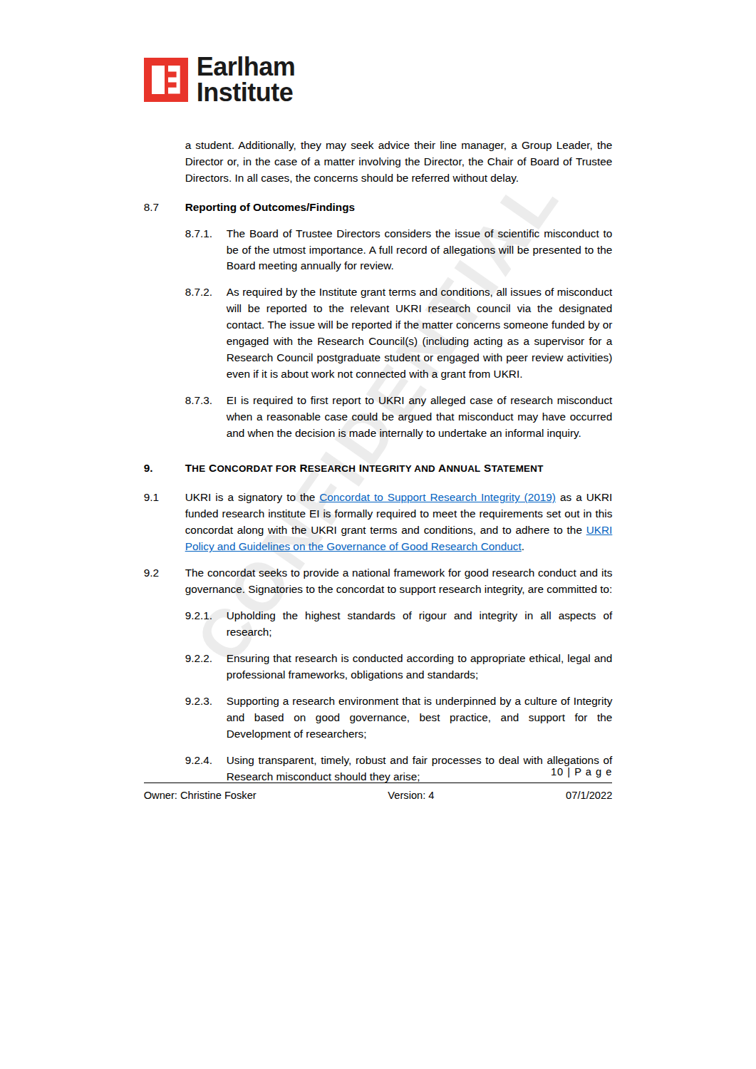CONFIDENTIAL
Earlham
Institute
a student. Additionally, they may seek advice their line manager, a Group Leader, the Director or, in the case of a matter involving the Director, the Chair of Board of Trustee Directors. In all cases, the concerns should be referred without delay.
8.7
Reporting of Outcomes/Findings
8.7.1.
The Board of Trustee Directors considers the issue of scientific misconduct to be of the utmost importance. A full record of allegations will be presented to the Board meeting annually for review.
8.7.2.
As required by the Institute grant terms and conditions, all issues of misconduct will be reported to the relevant UKRI research council via the designated contact. The issue will be reported if the matter concerns someone funded by or engaged with the Research Council(s) (including acting as a supervisor for a Research Council postgraduate student or engaged with peer review activities) even if it is about work not connected with a grant from UKRI.
8.7.3.
EI is required to first report to UKRI any alleged case of research misconduct when a reasonable case could be argued that misconduct may have occurred and when the decision is made internally to undertake an informal inquiry.
9.
THE CONCORDAT FOR RESEARCH INTEGRITY AND ANNUAL STATEMENT
9.1
UKRI is a signatory to the Concordat to Support Research Integrity (2019) as a UKRI funded research institute EI is formally required to meet the requirements set out in this concordat along with the UKRI grant terms and conditions, and to adhere to the UKRI Policy and Guidelines on the Governance of Good Research Conduct.
9.2
The concordat seeks to provide a national framework for good research conduct and its governance. Signatories to the concordat to support research integrity, are committed to:
9.2.1.
Upholding the highest standards of rigour and integrity in all aspects of research;
9.2.2.
Ensuring that research is conducted according to appropriate ethical, legal and professional frameworks, obligations and standards;
9.2.3.
Supporting a research environment that is underpinned by a culture of Integrity and based on good governance, best practice, and support for the Development of researchers;
9.2.4.
Using transparent, timely, robust and fair processes to deal with allegations of Research misconduct should they arise;
10 | P a g e
Owner: Christine Fosker
Version: 4
07/1/2022